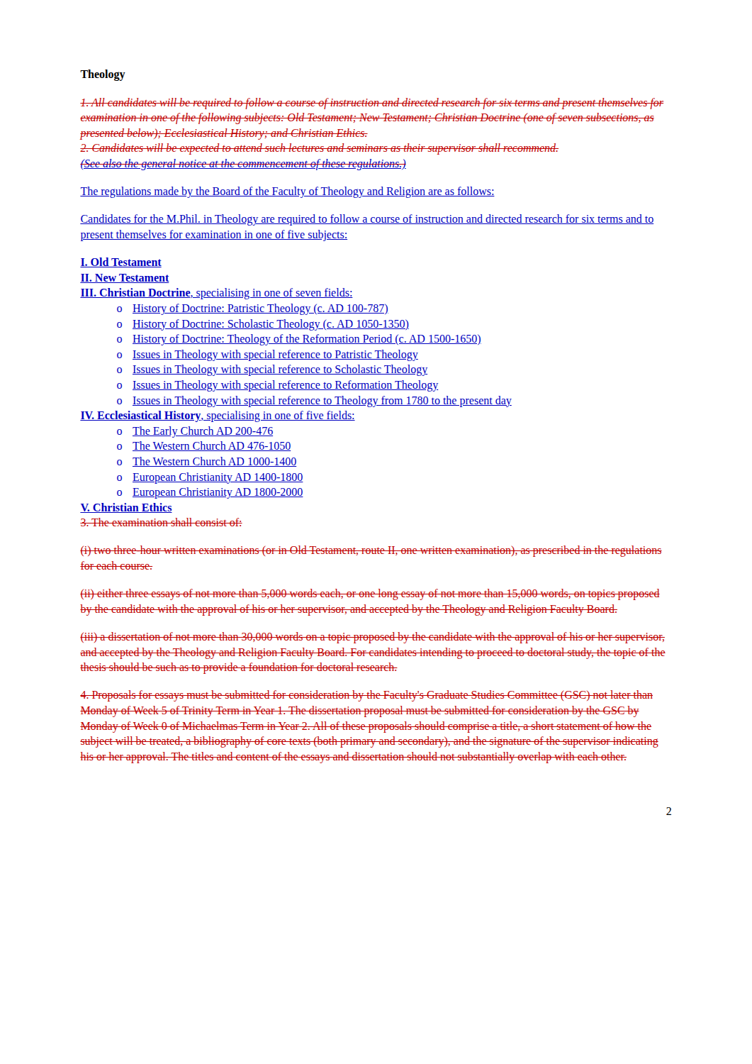Theology
1. All candidates will be required to follow a course of instruction and directed research for six terms and present themselves for examination in one of the following subjects: Old Testament; New Testament; Christian Doctrine (one of seven subsections, as presented below); Ecclesiastical History; and Christian Ethics.
2. Candidates will be expected to attend such lectures and seminars as their supervisor shall recommend.
(See also the general notice at the commencement of these regulations.)
The regulations made by the Board of the Faculty of Theology and Religion are as follows:
Candidates for the M.Phil. in Theology are required to follow a course of instruction and directed research for six terms and to present themselves for examination in one of five subjects:
I. Old Testament
II. New Testament
III. Christian Doctrine, specialising in one of seven fields:
History of Doctrine: Patristic Theology (c. AD 100-787)
History of Doctrine: Scholastic Theology (c. AD 1050-1350)
History of Doctrine: Theology of the Reformation Period (c. AD 1500-1650)
Issues in Theology with special reference to Patristic Theology
Issues in Theology with special reference to Scholastic Theology
Issues in Theology with special reference to Reformation Theology
Issues in Theology with special reference to Theology from 1780 to the present day
IV. Ecclesiastical History, specialising in one of five fields:
The Early Church AD 200-476
The Western Church AD 476-1050
The Western Church AD 1000-1400
European Christianity AD 1400-1800
European Christianity AD 1800-2000
V. Christian Ethics
3. The examination shall consist of:
(i) two three-hour written examinations (or in Old Testament, route II, one written examination), as prescribed in the regulations for each course.
(ii) either three essays of not more than 5,000 words each, or one long essay of not more than 15,000 words, on topics proposed by the candidate with the approval of his or her supervisor, and accepted by the Theology and Religion Faculty Board.
(iii) a dissertation of not more than 30,000 words on a topic proposed by the candidate with the approval of his or her supervisor, and accepted by the Theology and Religion Faculty Board. For candidates intending to proceed to doctoral study, the topic of the thesis should be such as to provide a foundation for doctoral research.
4. Proposals for essays must be submitted for consideration by the Faculty's Graduate Studies Committee (GSC) not later than Monday of Week 5 of Trinity Term in Year 1. The dissertation proposal must be submitted for consideration by the GSC by Monday of Week 0 of Michaelmas Term in Year 2. All of these proposals should comprise a title, a short statement of how the subject will be treated, a bibliography of core texts (both primary and secondary), and the signature of the supervisor indicating his or her approval. The titles and content of the essays and dissertation should not substantially overlap with each other.
2